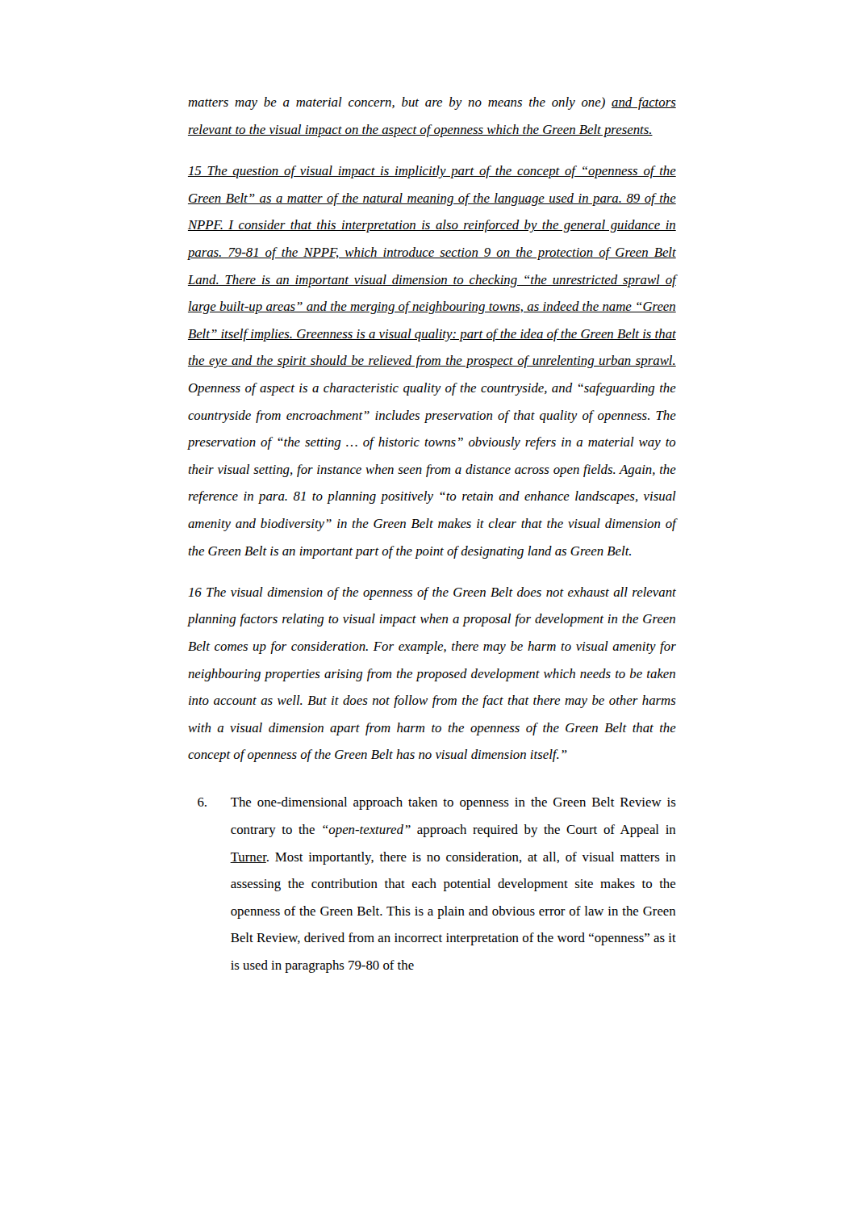matters may be a material concern, but are by no means the only one) and factors relevant to the visual impact on the aspect of openness which the Green Belt presents.
15 The question of visual impact is implicitly part of the concept of “openness of the Green Belt” as a matter of the natural meaning of the language used in para. 89 of the NPPF. I consider that this interpretation is also reinforced by the general guidance in paras. 79-81 of the NPPF, which introduce section 9 on the protection of Green Belt Land. There is an important visual dimension to checking “the unrestricted sprawl of large built-up areas” and the merging of neighbouring towns, as indeed the name “Green Belt” itself implies. Greenness is a visual quality: part of the idea of the Green Belt is that the eye and the spirit should be relieved from the prospect of unrelenting urban sprawl. Openness of aspect is a characteristic quality of the countryside, and “safeguarding the countryside from encroachment” includes preservation of that quality of openness. The preservation of “the setting … of historic towns” obviously refers in a material way to their visual setting, for instance when seen from a distance across open fields. Again, the reference in para. 81 to planning positively “to retain and enhance landscapes, visual amenity and biodiversity” in the Green Belt makes it clear that the visual dimension of the Green Belt is an important part of the point of designating land as Green Belt.
16 The visual dimension of the openness of the Green Belt does not exhaust all relevant planning factors relating to visual impact when a proposal for development in the Green Belt comes up for consideration. For example, there may be harm to visual amenity for neighbouring properties arising from the proposed development which needs to be taken into account as well. But it does not follow from the fact that there may be other harms with a visual dimension apart from harm to the openness of the Green Belt that the concept of openness of the Green Belt has no visual dimension itself.”
The one-dimensional approach taken to openness in the Green Belt Review is contrary to the “open-textured” approach required by the Court of Appeal in Turner. Most importantly, there is no consideration, at all, of visual matters in assessing the contribution that each potential development site makes to the openness of the Green Belt. This is a plain and obvious error of law in the Green Belt Review, derived from an incorrect interpretation of the word “openness” as it is used in paragraphs 79-80 of the